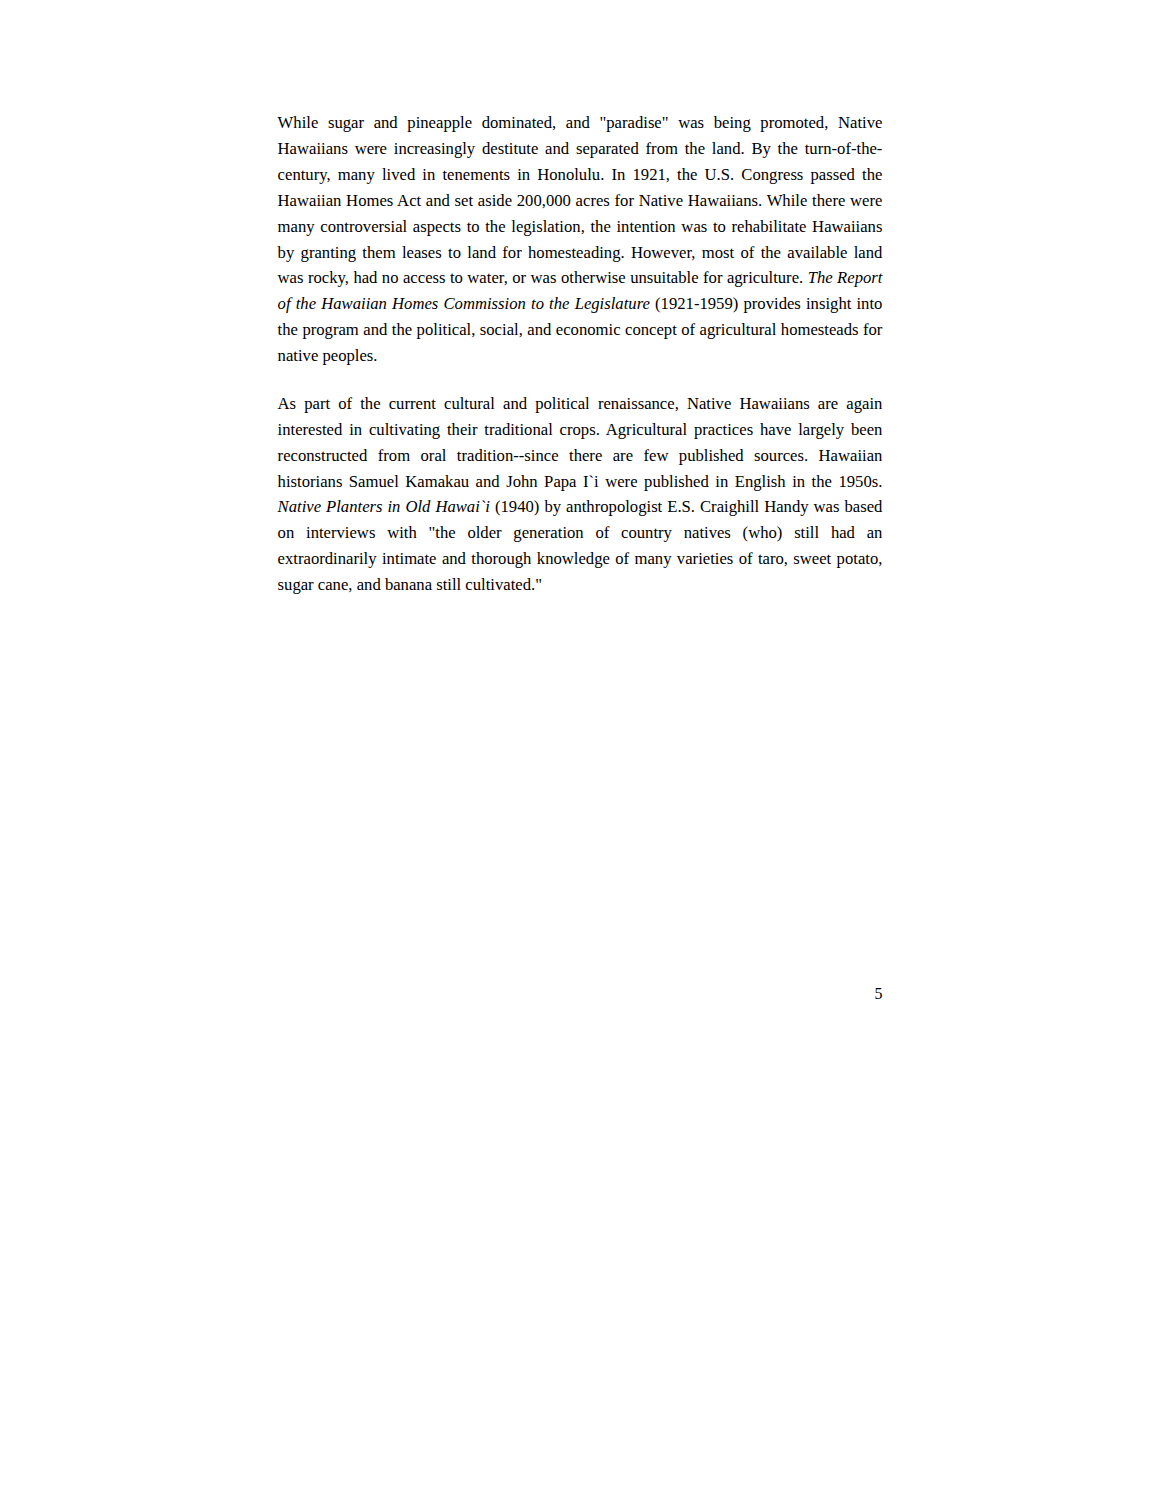While sugar and pineapple dominated, and "paradise" was being promoted, Native Hawaiians were increasingly destitute and separated from the land. By the turn-of-the-century, many lived in tenements in Honolulu. In 1921, the U.S. Congress passed the Hawaiian Homes Act and set aside 200,000 acres for Native Hawaiians. While there were many controversial aspects to the legislation, the intention was to rehabilitate Hawaiians by granting them leases to land for homesteading. However, most of the available land was rocky, had no access to water, or was otherwise unsuitable for agriculture. The Report of the Hawaiian Homes Commission to the Legislature (1921-1959) provides insight into the program and the political, social, and economic concept of agricultural homesteads for native peoples.
As part of the current cultural and political renaissance, Native Hawaiians are again interested in cultivating their traditional crops. Agricultural practices have largely been reconstructed from oral tradition--since there are few published sources. Hawaiian historians Samuel Kamakau and John Papa I`i were published in English in the 1950s. Native Planters in Old Hawai`i (1940) by anthropologist E.S. Craighill Handy was based on interviews with "the older generation of country natives (who) still had an extraordinarily intimate and thorough knowledge of many varieties of taro, sweet potato, sugar cane, and banana still cultivated."
5